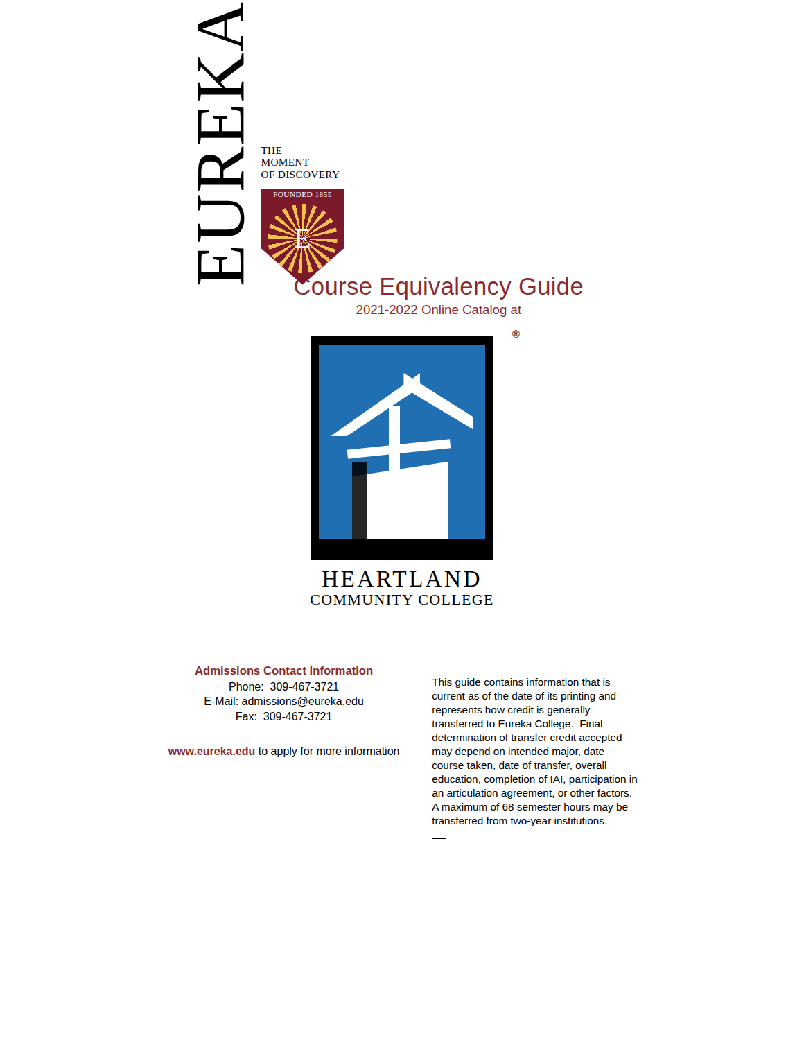EUREKA COLLEGE
THE
MOMENT
OF DISCOVERY
FOUNDED 1855
E
Course Equivalency Guide
2021-2022 Online Catalog at
®
HEARTLAND
COMMUNITY COLLEGE
Admissions Contact Information
Phone: 309-467-3721
E-Mail: admissions@eureka.edu
Fax: 309-467-3721
www.eureka.edu to apply for more information
This guide contains information that is current as of the date of its printing and represents how credit is generally transferred to Eureka College. Final determination of transfer credit accepted may depend on intended major, date course taken, date of transfer, overall education, completion of IAI, participation in an articulation agreement, or other factors. A maximum of 68 semester hours may be transferred from two-year institutions.